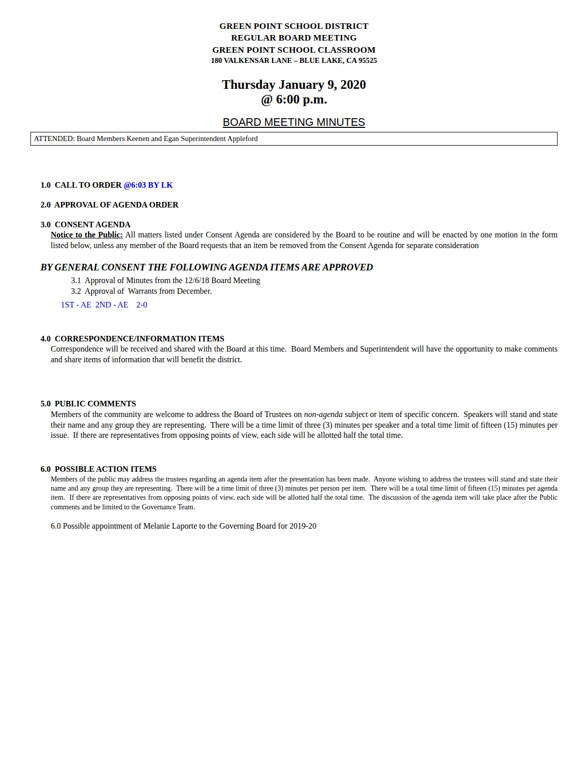GREEN POINT SCHOOL DISTRICT
REGULAR BOARD MEETING
GREEN POINT SCHOOL CLASSROOM
180 VALKENSAR LANE – BLUE LAKE, CA 95525
Thursday January 9, 2020
@ 6:00 p.m.
BOARD MEETING MINUTES
ATTENDED: Board Members Keenen and Egan Superintendent Appleford
1.0 CALL TO ORDER @6:03 BY LK
2.0 APPROVAL OF AGENDA ORDER
3.0 CONSENT AGENDA
Notice to the Public: All matters listed under Consent Agenda are considered by the Board to be routine and will be enacted by one motion in the form listed below, unless any member of the Board requests that an item be removed from the Consent Agenda for separate consideration
BY GENERAL CONSENT THE FOLLOWING AGENDA ITEMS ARE APPROVED
3.1 Approval of Minutes from the 12/6/18 Board Meeting
3.2 Approval of Warrants from December.
1ST - AE 2ND - AE 2-0
4.0 CORRESPONDENCE/INFORMATION ITEMS
Correspondence will be received and shared with the Board at this time. Board Members and Superintendent will have the opportunity to make comments and share items of information that will benefit the district.
5.0 PUBLIC COMMENTS
Members of the community are welcome to address the Board of Trustees on non-agenda subject or item of specific concern. Speakers will stand and state their name and any group they are representing. There will be a time limit of three (3) minutes per speaker and a total time limit of fifteen (15) minutes per issue. If there are representatives from opposing points of view, each side will be allotted half the total time.
6.0 POSSIBLE ACTION ITEMS
Members of the public may address the trustees regarding an agenda item after the presentation has been made. Anyone wishing to address the trustees will stand and state their name and any group they are representing. There will be a time limit of three (3) minutes per person per item. There will be a total time limit of fifteen (15) minutes per agenda item. If there are representatives from opposing points of view, each side will be allotted half the total time. The discussion of the agenda item will take place after the Public comments and be limited to the Governance Team.
6.0 Possible appointment of Melanie Laporte to the Governing Board for 2019-20